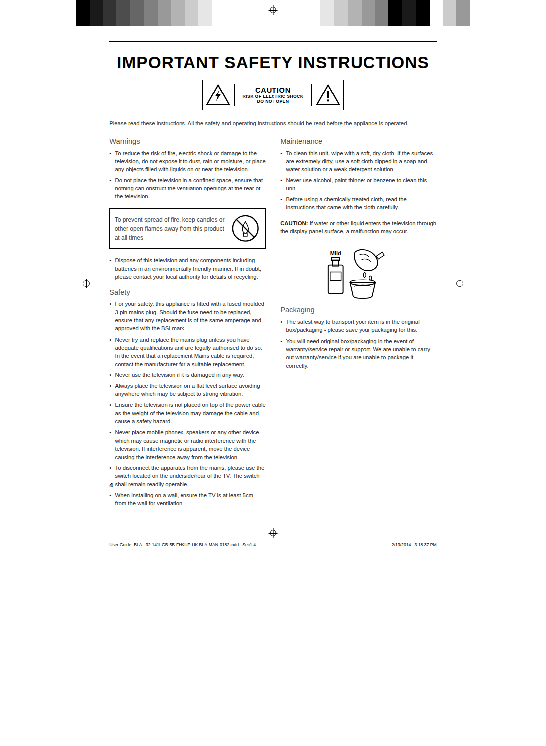IMPORTANT SAFETY INSTRUCTIONS
CAUTION
RISK OF ELECTRIC SHOCK
DO NOT OPEN
Please read these instructions. All the safety and operating instructions should be read before the appliance is operated.
Warnings
To reduce the risk of fire, electric shock or damage to the television, do not expose it to dust, rain or moisture, or place any objects filled with liquids on or near the television.
Do not place the television in a confined space, ensure that nothing can obstruct the ventilation openings at the rear of the television.
To prevent spread of fire, keep candles or other open flames away from this product at all times
Dispose of this television and any components including batteries in an environmentally friendly manner. If in doubt, please contact your local authority for details of recycling.
Safety
For your safety, this appliance is fitted with a fused moulded 3 pin mains plug. Should the fuse need to be replaced, ensure that any replacement is of the same amperage and approved with the BSI mark.
Never try and replace the mains plug unless you have adequate qualifications and are legally authorised to do so. In the event that a replacement Mains cable is required, contact the manufacturer for a suitable replacement.
Never use the television if it is damaged in any way.
Always place the television on a flat level surface avoiding anywhere which may be subject to strong vibration.
Ensure the television is not placed on top of the power cable as the weight of the television may damage the cable and cause a safety hazard.
Never place mobile phones, speakers or any other device which may cause magnetic or radio interference with the television. If interference is apparent, move the device causing the interference away from the television.
To disconnect the apparatus from the mains, please use the switch located on the underside/rear of the TV. The switch shall remain readily operable.
When installing on a wall, ensure the TV is at least 5cm from the wall for ventilation
Maintenance
To clean this unit, wipe with a soft, dry cloth. If the surfaces are extremely dirty, use a soft cloth dipped in a soap and water solution or a weak detergent solution.
Never use alcohol, paint thinner or benzene to clean this unit.
Before using a chemically treated cloth, read the instructions that came with the cloth carefully.
CAUTION: If water or other liquid enters the television through the display panel surface, a malfunction may occur.
Mild
Packaging
The safest way to transport your item is in the original box/packaging - please save your packaging for this.
You will need original box/packaging in the event of warranty/service repair or support. We are unable to carry out warranty/service if you are unable to package it correctly.
4
User Guide -BLA - 32-141I-GB-5B-FHKUP-UK BLA-MAN-0182.indd Sec1:4
2/13/2014 3:18:37 PM